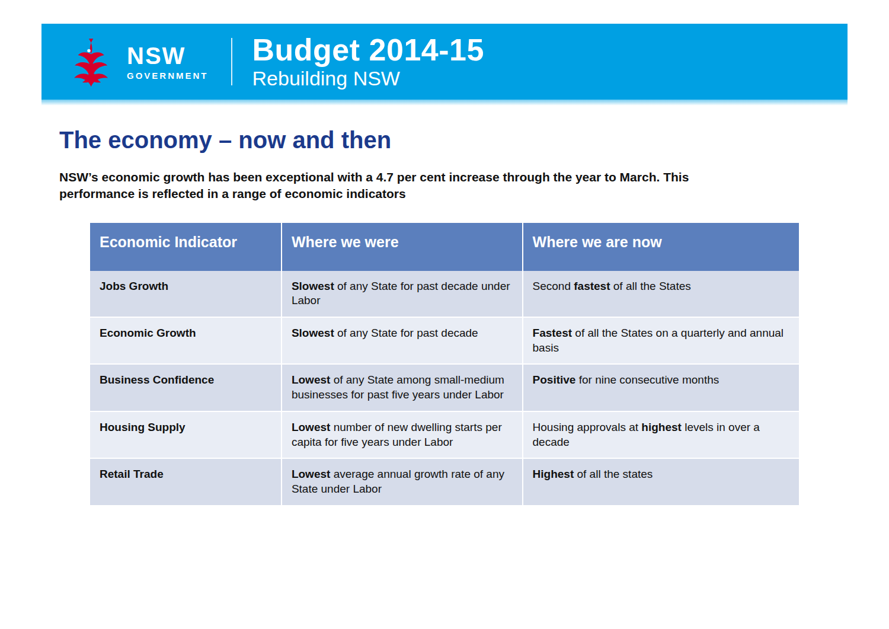NSW GOVERNMENT
Budget 2014-15 Rebuilding NSW
The economy – now and then
NSW’s economic growth has been exceptional with a 4.7 per cent increase through the year to March. This performance is reflected in a range of economic indicators
| Economic Indicator | Where we were | Where we are now |
| --- | --- | --- |
| Jobs Growth | Slowest of any State for past decade under Labor | Second fastest of all the States |
| Economic Growth | Slowest of any State for past decade | Fastest of all the States on a quarterly and annual basis |
| Business Confidence | Lowest of any State among small-medium businesses for past five years under Labor | Positive for nine consecutive months |
| Housing Supply | Lowest number of new dwelling starts per capita for five years under Labor | Housing approvals at highest levels in over a decade |
| Retail Trade | Lowest average annual growth rate of any State under Labor | Highest of all the states |